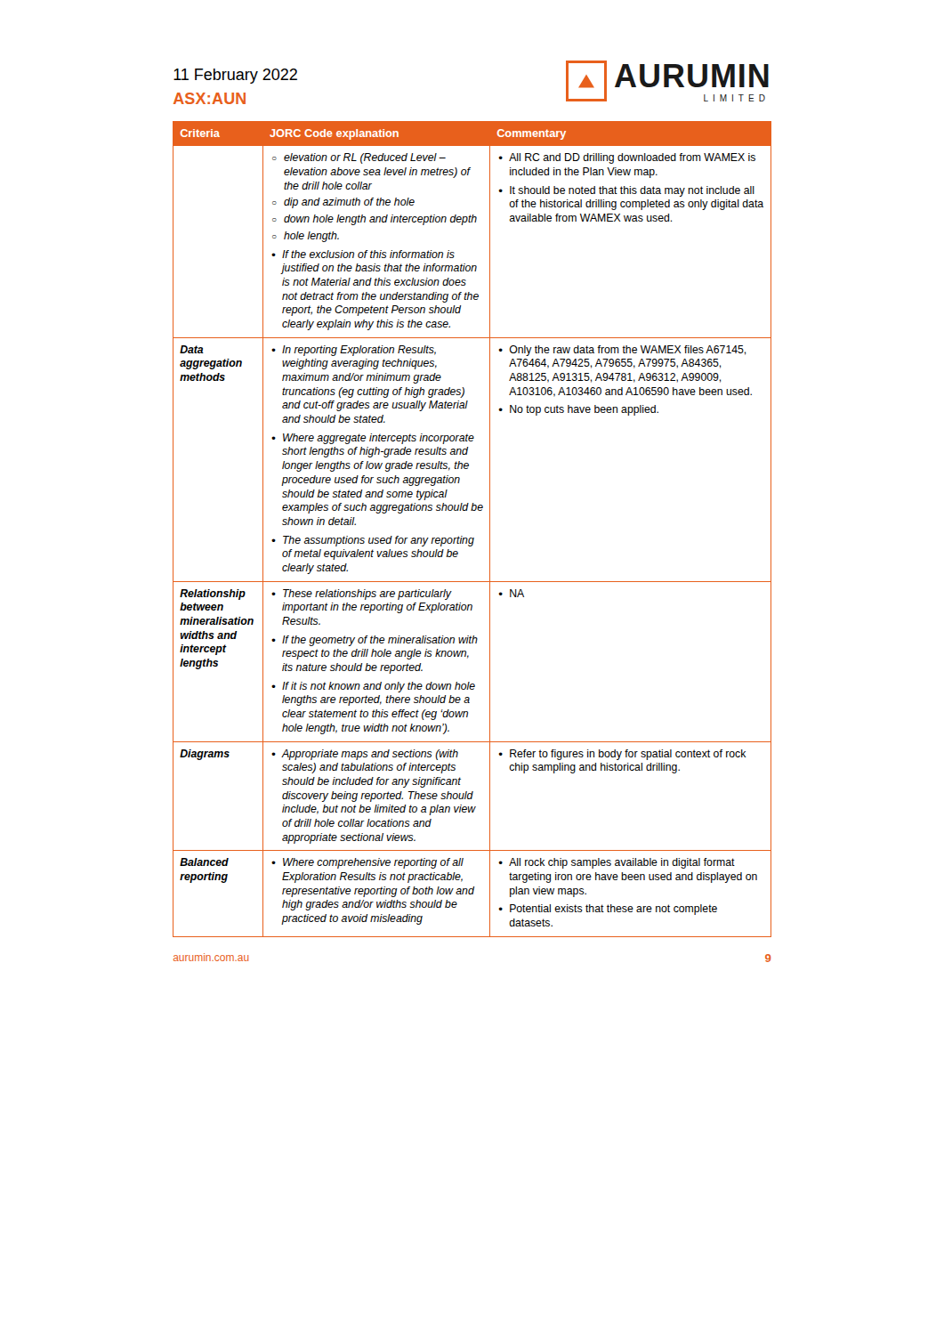11 February 2022
ASX:AUN
AURUMIN
LIMITED
| Criteria | JORC Code explanation | Commentary |
| --- | --- | --- |
| | elevation or RL (Reduced Level – elevation above sea level in metres) of the drill hole collar dip and azimuth of the hole down hole length and interception depth hole length. If the exclusion of this information is justified on the basis that the information is not Material and this exclusion does not detract from the understanding of the report, the Competent Person should clearly explain why this is the case. | All RC and DD drilling downloaded from WAMEX is included in the Plan View map. It should be noted that this data may not include all of the historical drilling completed as only digital data available from WAMEX was used. |
| Data aggregation methods | In reporting Exploration Results, weighting averaging techniques, maximum and/or minimum grade truncations (eg cutting of high grades) and cut-off grades are usually Material and should be stated. Where aggregate intercepts incorporate short lengths of high-grade results and longer lengths of low grade results, the procedure used for such aggregation should be stated and some typical examples of such aggregations should be shown in detail. The assumptions used for any reporting of metal equivalent values should be clearly stated. | Only the raw data from the WAMEX files A67145, A76464, A79425, A79655, A79975, A84365, A88125, A91315, A94781, A96312, A99009, A103106, A103460 and A106590 have been used. No top cuts have been applied. |
| Relationship between mineralisation widths and intercept lengths | These relationships are particularly important in the reporting of Exploration Results. If the geometry of the mineralisation with respect to the drill hole angle is known, its nature should be reported. If it is not known and only the down hole lengths are reported, there should be a clear statement to this effect (eg ‘down hole length, true width not known’). | NA |
| Diagrams | Appropriate maps and sections (with scales) and tabulations of intercepts should be included for any significant discovery being reported. These should include, but not be limited to a plan view of drill hole collar locations and appropriate sectional views. | Refer to figures in body for spatial context of rock chip sampling and historical drilling. |
| Balanced reporting | Where comprehensive reporting of all Exploration Results is not practicable, representative reporting of both low and high grades and/or widths should be practiced to avoid misleading | All rock chip samples available in digital format targeting iron ore have been used and displayed on plan view maps. Potential exists that these are not complete datasets. |
aurumin.com.au 9